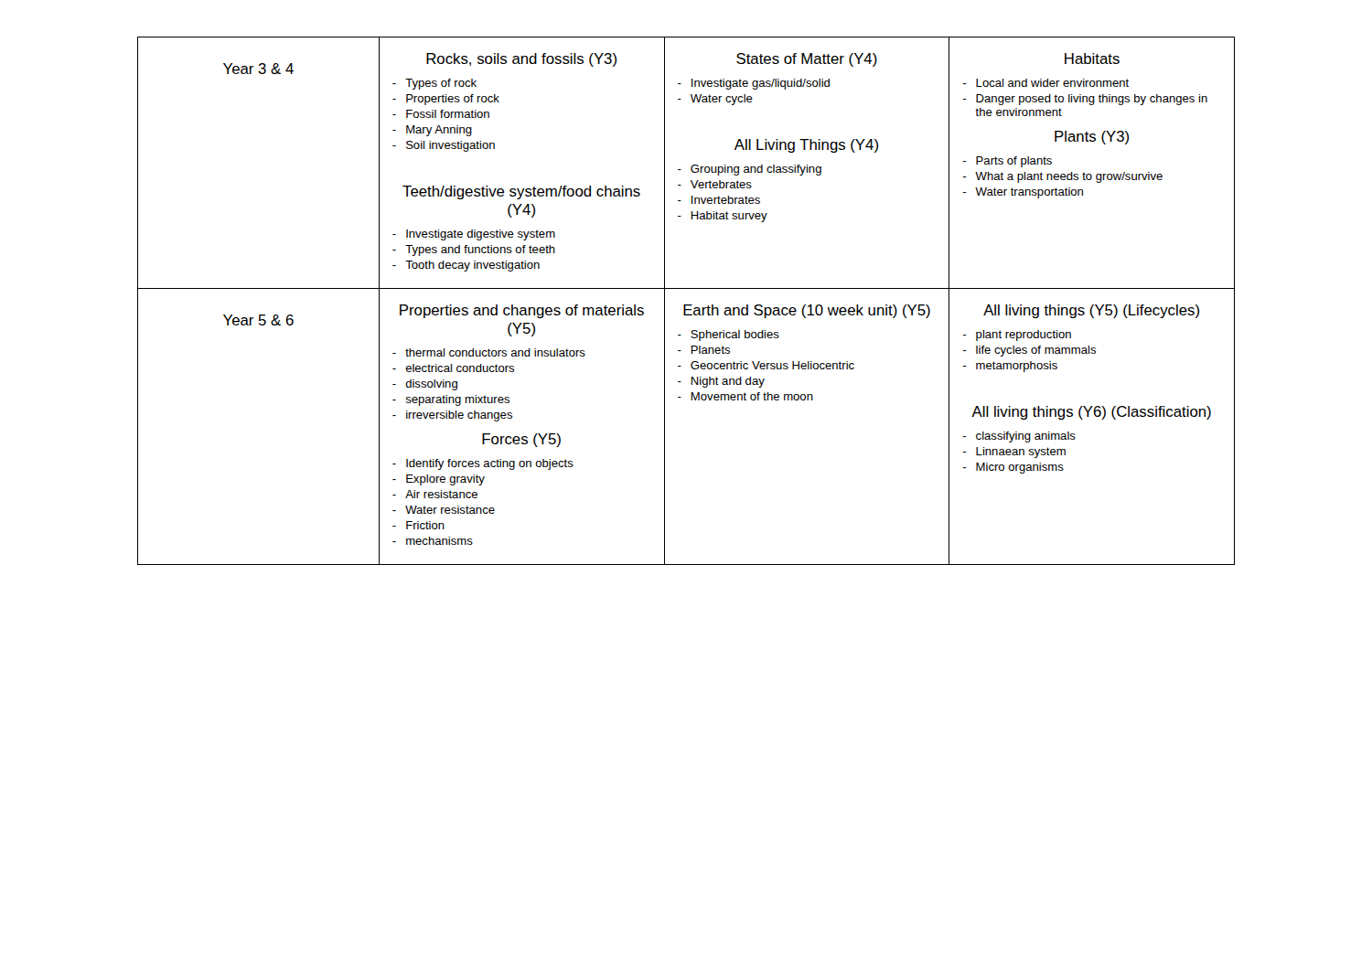| Year 3 & 4 | Rocks, soils and fossils (Y3) Types of rock Properties of rock Fossil formation Mary Anning Soil investigation Teeth/digestive system/food chains (Y4) Investigate digestive system Types and functions of teeth Tooth decay investigation | States of Matter (Y4) Investigate gas/liquid/solid Water cycle All Living Things (Y4) Grouping and classifying Vertebrates Invertebrates Habitat survey | Habitats Local and wider environment Danger posed to living things by changes in the environment Plants (Y3) Parts of plants What a plant needs to grow/survive Water transportation |
| Year 5 & 6 | Properties and changes of materials (Y5) thermal conductors and insulators electrical conductors dissolving separating mixtures irreversible changes Forces (Y5) Identify forces acting on objects Explore gravity Air resistance Water resistance Friction mechanisms | Earth and Space (10 week unit) (Y5) Spherical bodies Planets Geocentric Versus Heliocentric Night and day Movement of the moon | All living things (Y5) (Lifecycles) plant reproduction life cycles of mammals metamorphosis All living things (Y6) (Classification) classifying animals Linnaean system Micro organisms |